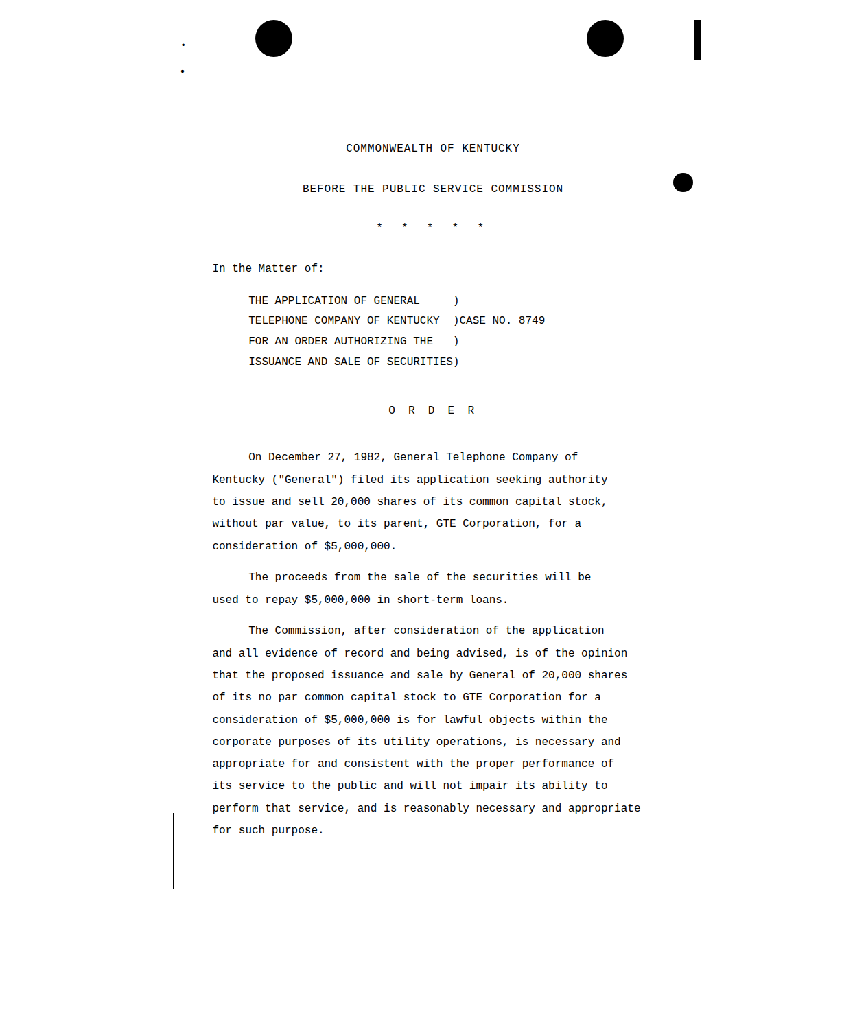•
•
COMMONWEALTH OF KENTUCKY
BEFORE THE PUBLIC SERVICE COMMISSION
* * * * *
In the Matter of:
| THE APPLICATION OF GENERAL | ) | |
| TELEPHONE COMPANY OF KENTUCKY | ) | CASE NO. 8749 |
| FOR AN ORDER AUTHORIZING THE | ) | |
| ISSUANCE AND SALE OF SECURITIES | ) | |
O R D E R
On December 27, 1982, General Telephone Company of
Kentucky ("General") filed its application seeking authority
to issue and sell 20,000 shares of its common capital stock,
without par value, to its parent, GTE Corporation, for a
consideration of $5,000,000.
The proceeds from the sale of the securities will be
used to repay $5,000,000 in short-term loans.
The Commission, after consideration of the application
and all evidence of record and being advised, is of the opinion
that the proposed issuance and sale by General of 20,000 shares
of its no par common capital stock to GTE Corporation for a
consideration of $5,000,000 is for lawful objects within the
corporate purposes of its utility operations, is necessary and
appropriate for and consistent with the proper performance of
its service to the public and will not impair its ability to
perform that service, and is reasonably necessary and appropriate
for such purpose.